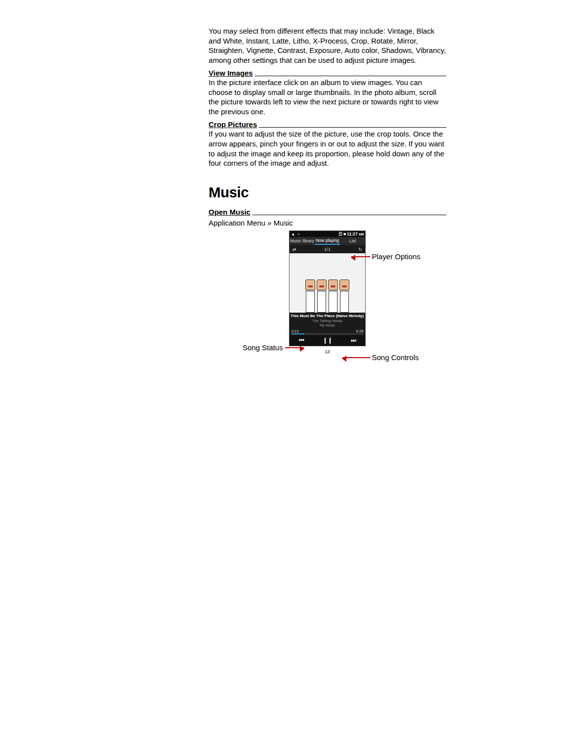You may select from different effects that may include: Vintage, Black and White, Instant, Latte, Litho, X-Process, Crop, Rotate, Mirror, Straighten, Vignette, Contrast, Exposure, Auto color, Shadows, Vibrancy, among other settings that can be used to adjust picture images.
View Images
In the picture interface click on an album to view images. You can choose to display small or large thumbnails. In the photo album, scroll the picture towards left to view the next picture or towards right to view the previous one.
Crop Pictures
If you want to adjust the size of the picture, use the crop tools. Once the arrow appears, pinch your fingers in or out to adjust the size. If you want to adjust the image and keep its proportion, please hold down any of the four corners of the image and adjust.
Music
Open Music
Application Menu » Music
▲ ○
☰ ■ 11:27 AM
Music library
Now playing
List
⇄ 1/1 ↻
This Must Be The Place (Naive Melody) Extended...
The Talking Heads
My Music
0:13 6:25
⏮ ❙❙ ⏭
Player Options
Song Status
Song Controls
13